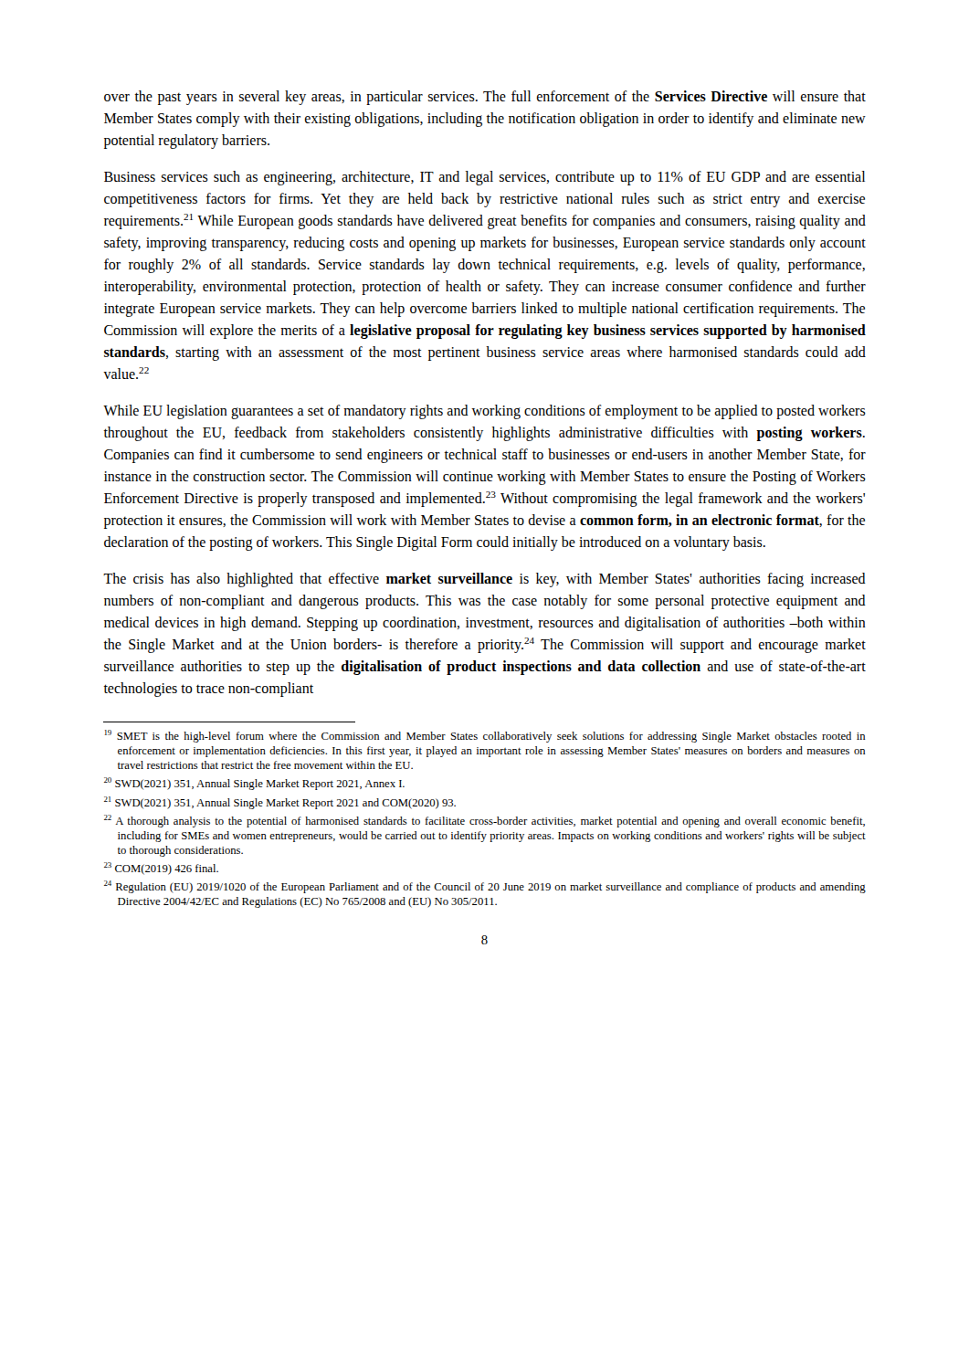over the past years in several key areas, in particular services. The full enforcement of the Services Directive will ensure that Member States comply with their existing obligations, including the notification obligation in order to identify and eliminate new potential regulatory barriers.
Business services such as engineering, architecture, IT and legal services, contribute up to 11% of EU GDP and are essential competitiveness factors for firms. Yet they are held back by restrictive national rules such as strict entry and exercise requirements.21 While European goods standards have delivered great benefits for companies and consumers, raising quality and safety, improving transparency, reducing costs and opening up markets for businesses, European service standards only account for roughly 2% of all standards. Service standards lay down technical requirements, e.g. levels of quality, performance, interoperability, environmental protection, protection of health or safety. They can increase consumer confidence and further integrate European service markets. They can help overcome barriers linked to multiple national certification requirements. The Commission will explore the merits of a legislative proposal for regulating key business services supported by harmonised standards, starting with an assessment of the most pertinent business service areas where harmonised standards could add value.22
While EU legislation guarantees a set of mandatory rights and working conditions of employment to be applied to posted workers throughout the EU, feedback from stakeholders consistently highlights administrative difficulties with posting workers. Companies can find it cumbersome to send engineers or technical staff to businesses or end-users in another Member State, for instance in the construction sector. The Commission will continue working with Member States to ensure the Posting of Workers Enforcement Directive is properly transposed and implemented.23 Without compromising the legal framework and the workers' protection it ensures, the Commission will work with Member States to devise a common form, in an electronic format, for the declaration of the posting of workers. This Single Digital Form could initially be introduced on a voluntary basis.
The crisis has also highlighted that effective market surveillance is key, with Member States' authorities facing increased numbers of non-compliant and dangerous products. This was the case notably for some personal protective equipment and medical devices in high demand. Stepping up coordination, investment, resources and digitalisation of authorities –both within the Single Market and at the Union borders- is therefore a priority.24 The Commission will support and encourage market surveillance authorities to step up the digitalisation of product inspections and data collection and use of state-of-the-art technologies to trace non-compliant
19 SMET is the high-level forum where the Commission and Member States collaboratively seek solutions for addressing Single Market obstacles rooted in enforcement or implementation deficiencies. In this first year, it played an important role in assessing Member States' measures on borders and measures on travel restrictions that restrict the free movement within the EU.
20 SWD(2021) 351, Annual Single Market Report 2021, Annex I.
21 SWD(2021) 351, Annual Single Market Report 2021 and COM(2020) 93.
22 A thorough analysis to the potential of harmonised standards to facilitate cross-border activities, market potential and opening and overall economic benefit, including for SMEs and women entrepreneurs, would be carried out to identify priority areas. Impacts on working conditions and workers' rights will be subject to thorough considerations.
23 COM(2019) 426 final.
24 Regulation (EU) 2019/1020 of the European Parliament and of the Council of 20 June 2019 on market surveillance and compliance of products and amending Directive 2004/42/EC and Regulations (EC) No 765/2008 and (EU) No 305/2011.
8